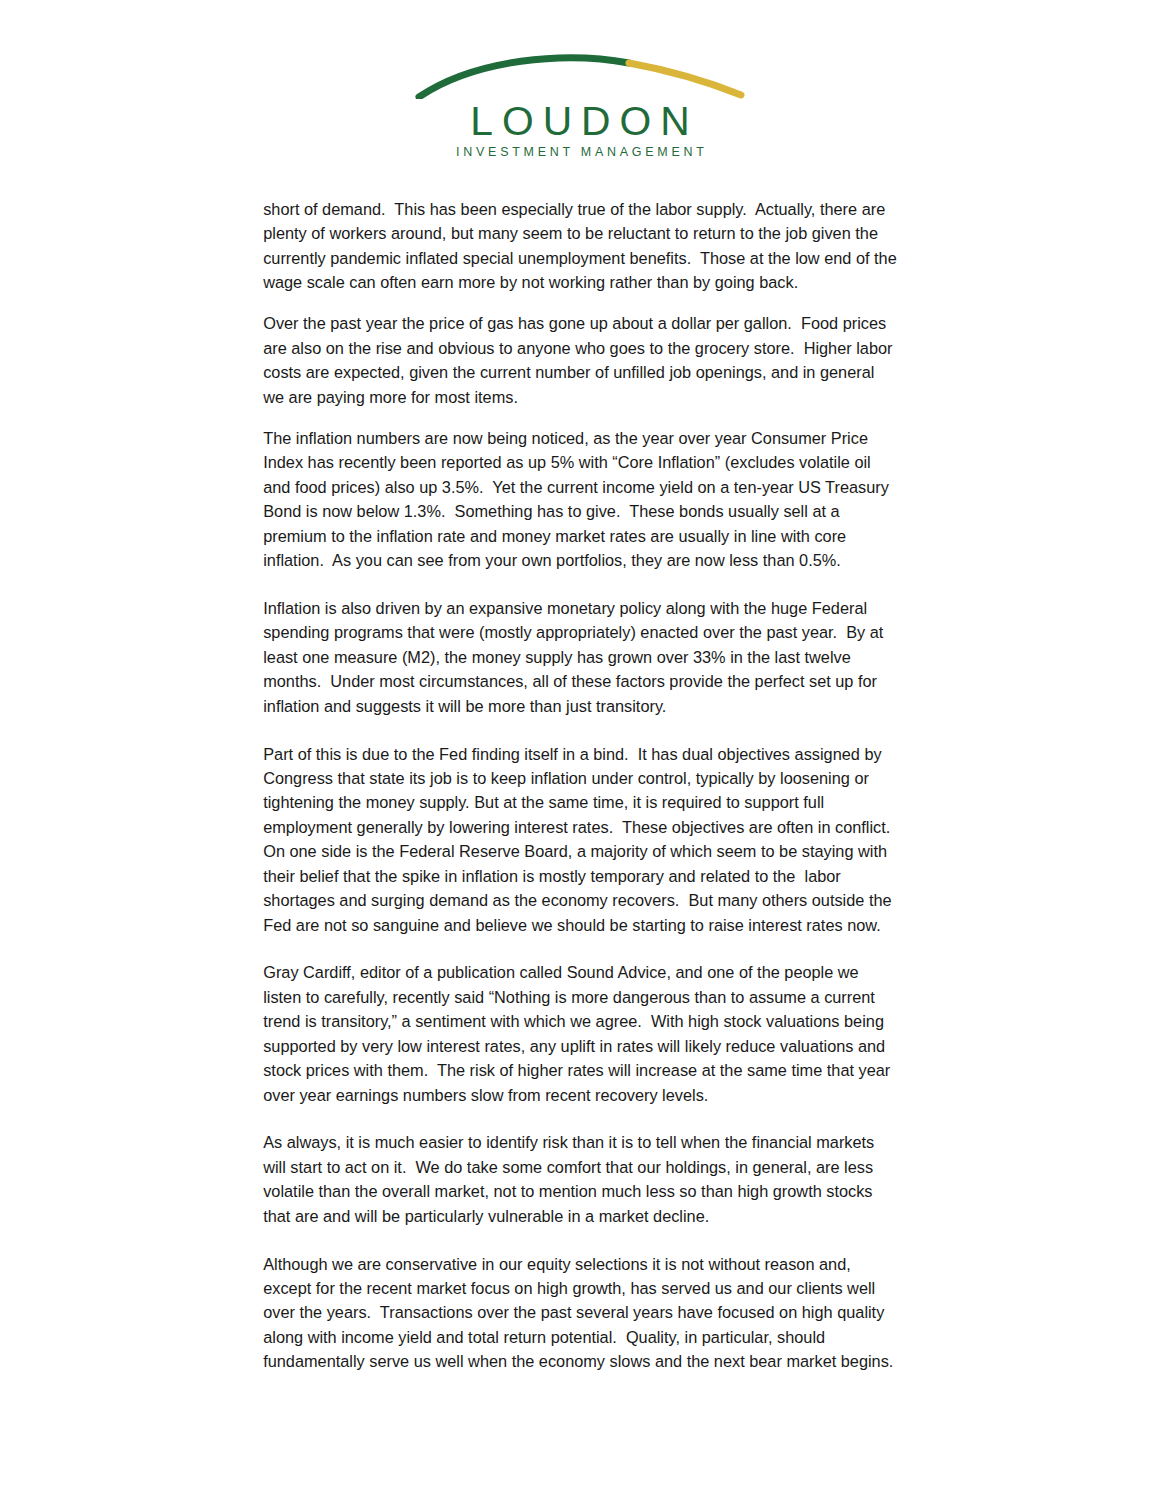LOUDON
INVESTMENT MANAGEMENT
short of demand. This has been especially true of the labor supply. Actually, there are plenty of workers around, but many seem to be reluctant to return to the job given the currently pandemic inflated special unemployment benefits. Those at the low end of the wage scale can often earn more by not working rather than by going back.
Over the past year the price of gas has gone up about a dollar per gallon. Food prices are also on the rise and obvious to anyone who goes to the grocery store. Higher labor costs are expected, given the current number of unfilled job openings, and in general we are paying more for most items.
The inflation numbers are now being noticed, as the year over year Consumer Price Index has recently been reported as up 5% with “Core Inflation” (excludes volatile oil and food prices) also up 3.5%. Yet the current income yield on a ten-year US Treasury Bond is now below 1.3%. Something has to give. These bonds usually sell at a premium to the inflation rate and money market rates are usually in line with core inflation. As you can see from your own portfolios, they are now less than 0.5%.
Inflation is also driven by an expansive monetary policy along with the huge Federal spending programs that were (mostly appropriately) enacted over the past year. By at least one measure (M2), the money supply has grown over 33% in the last twelve months. Under most circumstances, all of these factors provide the perfect set up for inflation and suggests it will be more than just transitory.
Part of this is due to the Fed finding itself in a bind. It has dual objectives assigned by Congress that state its job is to keep inflation under control, typically by loosening or tightening the money supply. But at the same time, it is required to support full employment generally by lowering interest rates. These objectives are often in conflict. On one side is the Federal Reserve Board, a majority of which seem to be staying with their belief that the spike in inflation is mostly temporary and related to the labor shortages and surging demand as the economy recovers. But many others outside the Fed are not so sanguine and believe we should be starting to raise interest rates now.
Gray Cardiff, editor of a publication called Sound Advice, and one of the people we listen to carefully, recently said “Nothing is more dangerous than to assume a current trend is transitory,” a sentiment with which we agree. With high stock valuations being supported by very low interest rates, any uplift in rates will likely reduce valuations and stock prices with them. The risk of higher rates will increase at the same time that year over year earnings numbers slow from recent recovery levels.
As always, it is much easier to identify risk than it is to tell when the financial markets will start to act on it. We do take some comfort that our holdings, in general, are less volatile than the overall market, not to mention much less so than high growth stocks that are and will be particularly vulnerable in a market decline.
Although we are conservative in our equity selections it is not without reason and, except for the recent market focus on high growth, has served us and our clients well over the years. Transactions over the past several years have focused on high quality along with income yield and total return potential. Quality, in particular, should fundamentally serve us well when the economy slows and the next bear market begins.